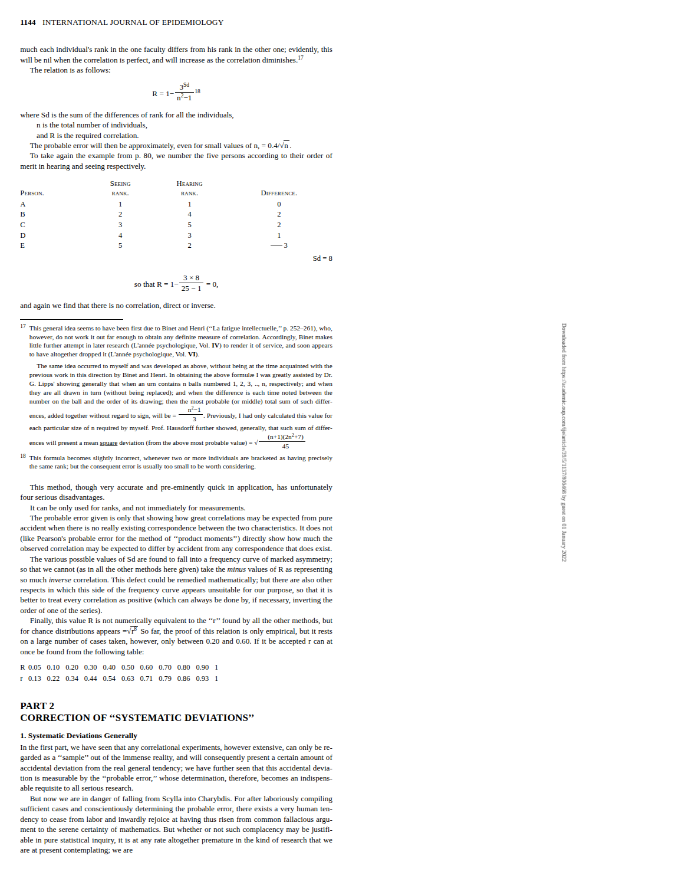Downloaded from https://academic.oup.com/ije/article/39/5/1137/806468 by guest on 01 January 2022
1144 INTERNATIONAL JOURNAL OF EPIDEMIOLOGY
much each individual's rank in the one faculty differs from his rank in the other one; evidently, this will be nil when the correlation is perfect, and will increase as the correlation diminishes.17
The relation is as follows:
R = 1−3Sd n2−118
where Sd is the sum of the differences of rank for all the individuals,
n is the total number of individuals,
and R is the required correlation.
The probable error will then be approximately, even for small values of n, = 0.4/√n.
To take again the example from p. 80, we number the five persons according to their order of merit in hearing and seeing respectively.
| Person. | Seeing rank. | Hearing rank. | Difference. |
| --- | --- | --- | --- |
| A | 1 | 1 | 0 |
| B | 2 | 4 | 2 |
| C | 3 | 5 | 2 |
| D | 4 | 3 | 1 |
| E | 5 | 2 | 3 |
Sd = 8
so that R = 1−3 × 825 − 1 = 0,
and again we find that there is no correlation, direct or inverse.
17 This general idea seems to have been first due to Binet and Henri (‘‘La fatigue intellectuelle,’’ p. 252–261), who, however, do not work it out far enough to obtain any definite measure of correlation. Accordingly, Binet makes little further attempt in later research (L'année psychologique, Vol. IV) to render it of service, and soon appears to have altogether dropped it (L'année psychologique, Vol. VI).
The same idea occurred to myself and was developed as above, without being at the time acquainted with the previous work in this direction by Binet and Henri. In obtaining the above formulæ I was greatly assisted by Dr. G. Lipps' showing generally that when an urn contains n balls numbered 1, 2, 3, .., n, respectively; and when they are all drawn in turn (without being replaced); and when the difference is each time noted between the number on the ball and the order of its drawing; then the most probable (or middle) total sum of such differences, added together without regard to sign, will be = n2−13. Previously, I had only calculated this value for each particular size of n required by myself. Prof. Hausdorff further showed, generally, that such sum of differences will present a mean square deviation (from the above most probable value) = √(n+1)(2n2+7) 45
18 This formula becomes slightly incorrect, whenever two or more individuals are bracketed as having precisely the same rank; but the consequent error is usually too small to be worth considering.
This method, though very accurate and pre-eminently quick in application, has unfortunately four serious disadvantages.
It can be only used for ranks, and not immediately for measurements.
The probable error given is only that showing how great correlations may be expected from pure accident when there is no really existing correspondence between the two characteristics. It does not (like Pearson's probable error for the method of ‘‘product moments’’) directly show how much the observed correlation may be expected to differ by accident from any correspondence that does exist.
The various possible values of Sd are found to fall into a frequency curve of marked asymmetry; so that we cannot (as in all the other methods here given) take the minus values of R as representing so much inverse correlation. This defect could be remedied mathematically; but there are also other respects in which this side of the frequency curve appears unsuitable for our purpose, so that it is better to treat every correlation as positive (which can always be done by, if necessary, inverting the order of one of the series).
Finally, this value R is not numerically equivalent to the ‘‘r’’ found by all the other methods, but for chance distributions appears =√r8 So far, the proof of this relation is only empirical, but it rests on a large number of cases taken, however, only between 0.20 and 0.60. If it be accepted r can at once be found from the following table:
R 0.050.100.200.300.400.500.600.700.800.901
r 0.130.220.340.440.540.630.710.790.860.931
Part 2
Correction of ‘‘Systematic Deviations’’
1. Systematic Deviations Generally
In the first part, we have seen that any correlational experiments, however extensive, can only be regarded as a ‘‘sample’’ out of the immense reality, and will consequently present a certain amount of accidental deviation from the real general tendency; we have further seen that this accidental deviation is measurable by the ‘‘probable error,’’ whose determination, therefore, becomes an indispensable requisite to all serious research.
But now we are in danger of falling from Scylla into Charybdis. For after laboriously compiling sufficient cases and conscientiously determining the probable error, there exists a very human tendency to cease from labor and inwardly rejoice at having thus risen from common fallacious argument to the serene certainty of mathematics. But whether or not such complacency may be justifiable in pure statistical inquiry, it is at any rate altogether premature in the kind of research that we are at present contemplating; we are